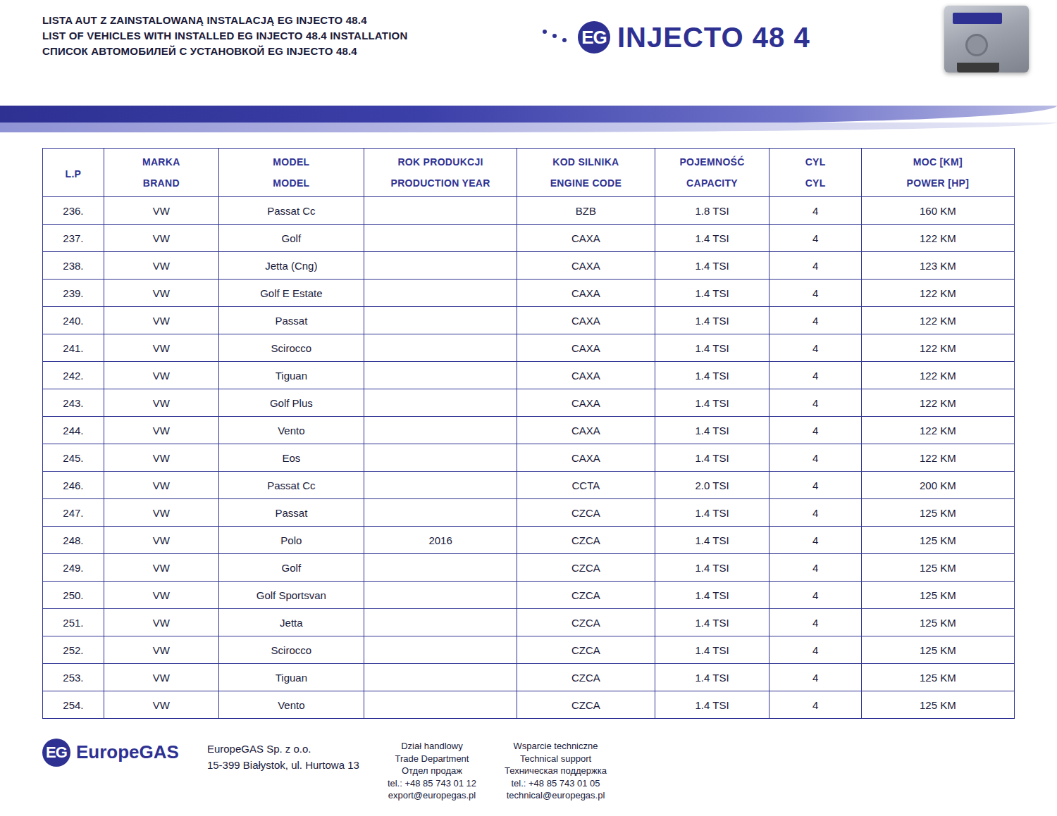LISTA AUT Z ZAINSTALOWANĄ INSTALACJĄ EG INJECTO 48.4
LIST OF VEHICLES WITH INSTALLED EG INJECTO 48.4 INSTALLATION
СПИСОК АВТОМОБИЛЕЙ С УСТАНОВКОЙ EG INJECTO 48.4
EG
INJECTO 48 4
| L.P | MARKA | MODEL | ROK PRODUKCJI | KOD SILNIKA | POJEMNOŚĆ | CYL | MOC [KM] |
| --- | --- | --- | --- | --- | --- | --- | --- |
| BRAND | MODEL | PRODUCTION YEAR | ENGINE CODE | CAPACITY | CYL | POWER [HP] |
| 236. | VW | Passat Cc | | BZB | 1.8 TSI | 4 | 160 KM |
| 237. | VW | Golf | | CAXA | 1.4 TSI | 4 | 122 KM |
| 238. | VW | Jetta (Cng) | | CAXA | 1.4 TSI | 4 | 123 KM |
| 239. | VW | Golf E Estate | | CAXA | 1.4 TSI | 4 | 122 KM |
| 240. | VW | Passat | | CAXA | 1.4 TSI | 4 | 122 KM |
| 241. | VW | Scirocco | | CAXA | 1.4 TSI | 4 | 122 KM |
| 242. | VW | Tiguan | | CAXA | 1.4 TSI | 4 | 122 KM |
| 243. | VW | Golf Plus | | CAXA | 1.4 TSI | 4 | 122 KM |
| 244. | VW | Vento | | CAXA | 1.4 TSI | 4 | 122 KM |
| 245. | VW | Eos | | CAXA | 1.4 TSI | 4 | 122 KM |
| 246. | VW | Passat Cc | | CCTA | 2.0 TSI | 4 | 200 KM |
| 247. | VW | Passat | | CZCA | 1.4 TSI | 4 | 125 KM |
| 248. | VW | Polo | 2016 | CZCA | 1.4 TSI | 4 | 125 KM |
| 249. | VW | Golf | | CZCA | 1.4 TSI | 4 | 125 KM |
| 250. | VW | Golf Sportsvan | | CZCA | 1.4 TSI | 4 | 125 KM |
| 251. | VW | Jetta | | CZCA | 1.4 TSI | 4 | 125 KM |
| 252. | VW | Scirocco | | CZCA | 1.4 TSI | 4 | 125 KM |
| 253. | VW | Tiguan | | CZCA | 1.4 TSI | 4 | 125 KM |
| 254. | VW | Vento | | CZCA | 1.4 TSI | 4 | 125 KM |
EG
EuropeGAS
EuropeGAS Sp. z o.o.
15-399 Białystok, ul. Hurtowa 13
Dział handlowy
Trade Department
Отдел продаж
tel.: +48 85 743 01 12
export@europegas.pl
Wsparcie techniczne
Technical support
Техническая поддержка
tel.: +48 85 743 01 05
technical@europegas.pl